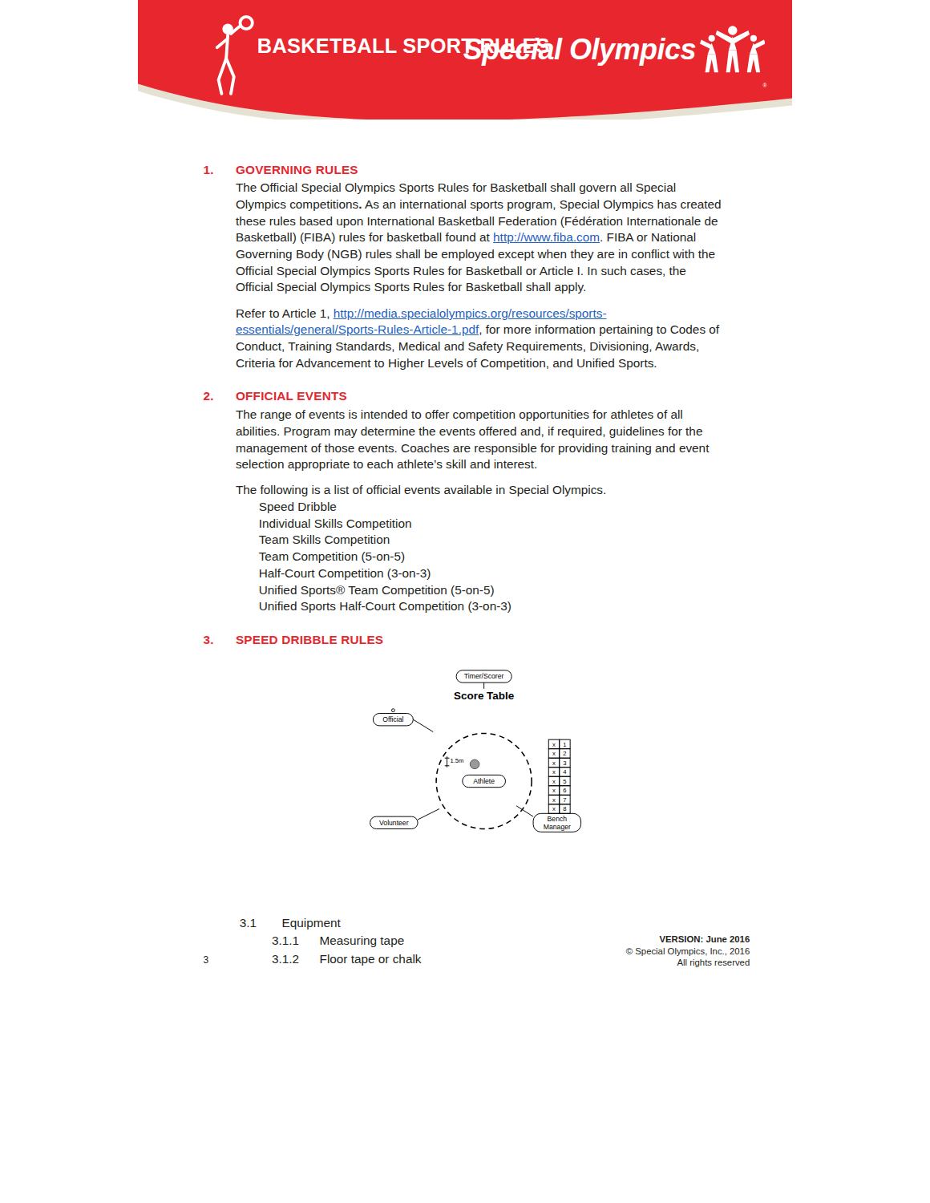BASKETBALL SPORT RULES
Special Olympics
®
GOVERNING RULES
The Official Special Olympics Sports Rules for Basketball shall govern all Special Olympics competitions. As an international sports program, Special Olympics has created these rules based upon International Basketball Federation (Fédération Internationale de Basketball) (FIBA) rules for basketball found at http://www.fiba.com. FIBA or National Governing Body (NGB) rules shall be employed except when they are in conflict with the Official Special Olympics Sports Rules for Basketball or Article I. In such cases, the Official Special Olympics Sports Rules for Basketball shall apply.
Refer to Article 1, http://media.specialolympics.org/resources/sports-essentials/general/Sports-Rules-Article-1.pdf, for more information pertaining to Codes of Conduct, Training Standards, Medical and Safety Requirements, Divisioning, Awards, Criteria for Advancement to Higher Levels of Competition, and Unified Sports.
OFFICIAL EVENTS
The range of events is intended to offer competition opportunities for athletes of all abilities. Program may determine the events offered and, if required, guidelines for the management of those events. Coaches are responsible for providing training and event selection appropriate to each athlete’s skill and interest.
The following is a list of official events available in Special Olympics.
Speed Dribble
Individual Skills Competition
Team Skills Competition
Team Competition (5-on-5)
Half-Court Competition (3-on-3)
Unified Sports® Team Competition (5-on-5)
Unified Sports Half-Court Competition (3-on-3)
SPEED DRIBBLE RULES
Timer/Scorer Score Table Official Athlete 1.5m Volunteer Bench Manager x1 x2 x3 x4 x5 x6 x7 x8
3.1
Equipment
3.1.1
Measuring tape
3.1.2
Floor tape or chalk
3
VERSION: June 2016
© Special Olympics, Inc., 2016
All rights reserved